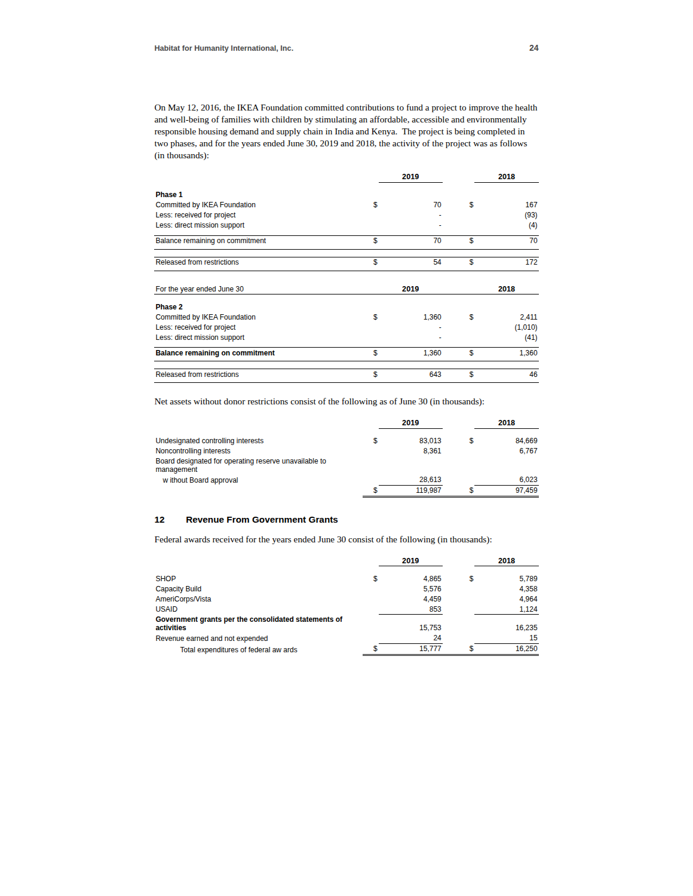Habitat for Humanity International, Inc.
24
On May 12, 2016, the IKEA Foundation committed contributions to fund a project to improve the health and well-being of families with children by stimulating an affordable, accessible and environmentally responsible housing demand and supply chain in India and Kenya. The project is being completed in two phases, and for the years ended June 30, 2019 and 2018, the activity of the project was as follows (in thousands):
| | | 2019 | | | 2018 |
| Phase 1 | | | | | |
| Committed by IKEA Foundation | $ | 70 | | $ | 167 |
| Less: received for project | | - | | | (93) |
| Less: direct mission support | | - | | | (4) |
| Balance remaining on commitment | $ | 70 | | $ | 70 |
| Released from restrictions | $ | 54 | | $ | 172 |
| For the year ended June 30 | | 2019 | | | 2018 |
| Phase 2 | | | | | |
| Committed by IKEA Foundation | $ | 1,360 | | $ | 2,411 |
| Less: received for project | | - | | | (1,010) |
| Less: direct mission support | | - | | | (41) |
| Balance remaining on commitment | $ | 1,360 | | $ | 1,360 |
| Released from restrictions | $ | 643 | | $ | 46 |
Net assets without donor restrictions consist of the following as of June 30 (in thousands):
| | | 2019 | | | 2018 |
| Undesignated controlling interests | $ | 83,013 | | $ | 84,669 |
| Noncontrolling interests | | 8,361 | | | 6,767 |
| Board designated for operating reserve unavailable to management | | | | | |
| w ithout Board approval | | 28,613 | | | 6,023 |
| | $ | 119,987 | | $ | 97,459 |
12 Revenue From Government Grants
Federal awards received for the years ended June 30 consist of the following (in thousands):
| | | 2019 | | | 2018 |
| SHOP | $ | 4,865 | | $ | 5,789 |
| Capacity Build | | 5,576 | | | 4,358 |
| AmeriCorps/Vista | | 4,459 | | | 4,964 |
| USAID | | 853 | | | 1,124 |
| Government grants per the consolidated statements of activities | | 15,753 | | | 16,235 |
| Revenue earned and not expended | | 24 | | | 15 |
| Total expenditures of federal aw ards | $ | 15,777 | | $ | 16,250 |